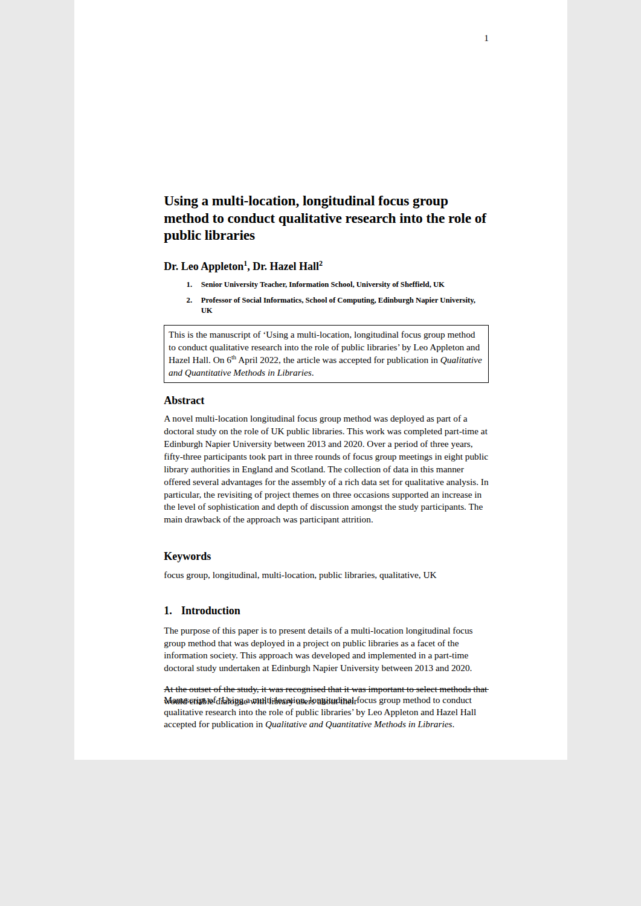1
Using a multi-location, longitudinal focus group method to conduct qualitative research into the role of public libraries
Dr. Leo Appleton1, Dr. Hazel Hall2
Senior University Teacher, Information School, University of Sheffield, UK
Professor of Social Informatics, School of Computing, Edinburgh Napier University, UK
This is the manuscript of ‘Using a multi-location, longitudinal focus group method to conduct qualitative research into the role of public libraries’ by Leo Appleton and Hazel Hall. On 6th April 2022, the article was accepted for publication in Qualitative and Quantitative Methods in Libraries.
Abstract
A novel multi-location longitudinal focus group method was deployed as part of a doctoral study on the role of UK public libraries. This work was completed part-time at Edinburgh Napier University between 2013 and 2020. Over a period of three years, fifty-three participants took part in three rounds of focus group meetings in eight public library authorities in England and Scotland. The collection of data in this manner offered several advantages for the assembly of a rich data set for qualitative analysis. In particular, the revisiting of project themes on three occasions supported an increase in the level of sophistication and depth of discussion amongst the study participants. The main drawback of the approach was participant attrition.
Keywords
focus group, longitudinal, multi-location, public libraries, qualitative, UK
1. Introduction
The purpose of this paper is to present details of a multi-location longitudinal focus group method that was deployed in a project on public libraries as a facet of the information society. This approach was developed and implemented in a part-time doctoral study undertaken at Edinburgh Napier University between 2013 and 2020.
At the outset of the study, it was recognised that it was important to select methods that would enable dialogue with library users about their
Manuscript of ‘Using a multi-location, longitudinal focus group method to conduct qualitative research into the role of public libraries’ by Leo Appleton and Hazel Hall accepted for publication in Qualitative and Quantitative Methods in Libraries.